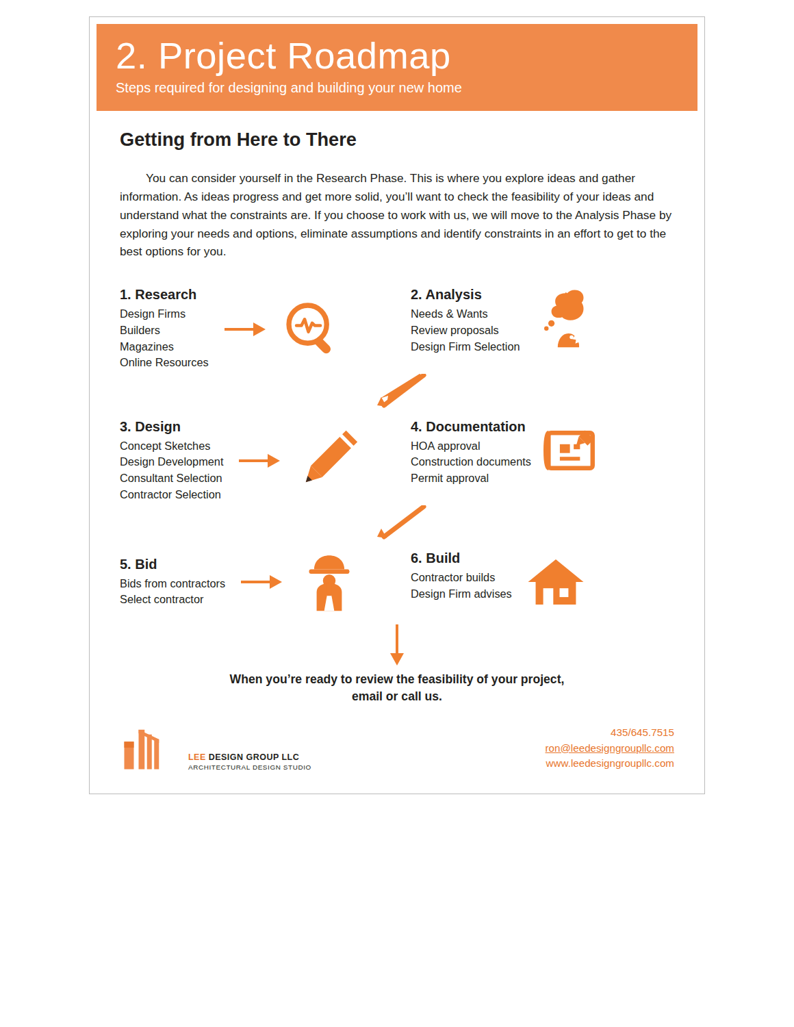2. Project Roadmap
Steps required for designing and building your new home
Getting from Here to There
You can consider yourself in the Research Phase. This is where you explore ideas and gather information. As ideas progress and get more solid, you’ll want to check the feasibility of your ideas and understand what the constraints are. If you choose to work with us, we will move to the Analysis Phase by exploring your needs and options, eliminate assumptions and identify constraints in an effort to get to the best options for you.
1. Research
Design Firms
Builders
Magazines
Online Resources
2. Analysis
Needs & Wants
Review proposals
Design Firm Selection
3. Design
Concept Sketches
Design Development
Consultant Selection
Contractor Selection
4. Documentation
HOA approval
Construction documents
Permit approval
5. Bid
Bids from contractors
Select contractor
6. Build
Contractor builds
Design Firm advises
When you’re ready to review the feasibility of your project, email or call us.
LEE DESIGN GROUP LLC
ARCHITECTURAL DESIGN STUDIO
435/645.7515
ron@leedesigngroupllc.com
www.leedesigngroupllc.com